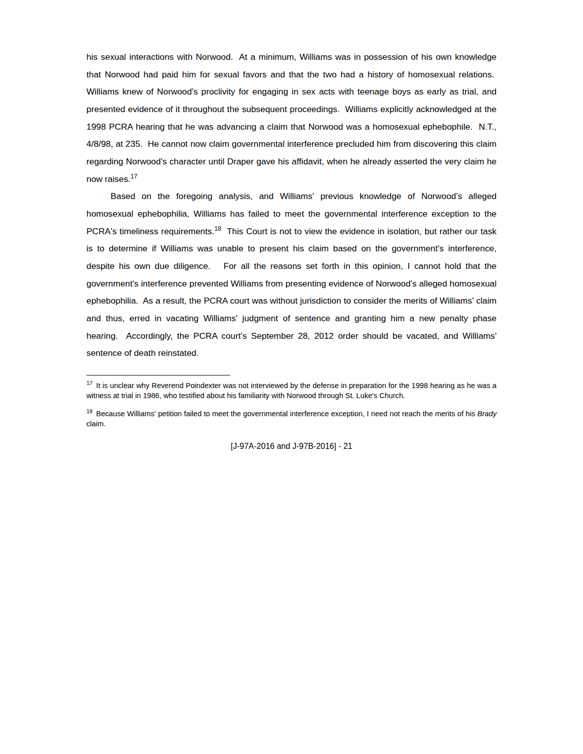his sexual interactions with Norwood. At a minimum, Williams was in possession of his own knowledge that Norwood had paid him for sexual favors and that the two had a history of homosexual relations. Williams knew of Norwood's proclivity for engaging in sex acts with teenage boys as early as trial, and presented evidence of it throughout the subsequent proceedings. Williams explicitly acknowledged at the 1998 PCRA hearing that he was advancing a claim that Norwood was a homosexual ephebophile. N.T., 4/8/98, at 235. He cannot now claim governmental interference precluded him from discovering this claim regarding Norwood's character until Draper gave his affidavit, when he already asserted the very claim he now raises.17
Based on the foregoing analysis, and Williams' previous knowledge of Norwood's alleged homosexual ephebophilia, Williams has failed to meet the governmental interference exception to the PCRA's timeliness requirements.18 This Court is not to view the evidence in isolation, but rather our task is to determine if Williams was unable to present his claim based on the government's interference, despite his own due diligence. For all the reasons set forth in this opinion, I cannot hold that the government's interference prevented Williams from presenting evidence of Norwood's alleged homosexual ephebophilia. As a result, the PCRA court was without jurisdiction to consider the merits of Williams' claim and thus, erred in vacating Williams' judgment of sentence and granting him a new penalty phase hearing. Accordingly, the PCRA court's September 28, 2012 order should be vacated, and Williams' sentence of death reinstated.
17 It is unclear why Reverend Poindexter was not interviewed by the defense in preparation for the 1998 hearing as he was a witness at trial in 1986, who testified about his familiarity with Norwood through St. Luke's Church.
18 Because Williams' petition failed to meet the governmental interference exception, I need not reach the merits of his Brady claim.
[J-97A-2016 and J-97B-2016] - 21